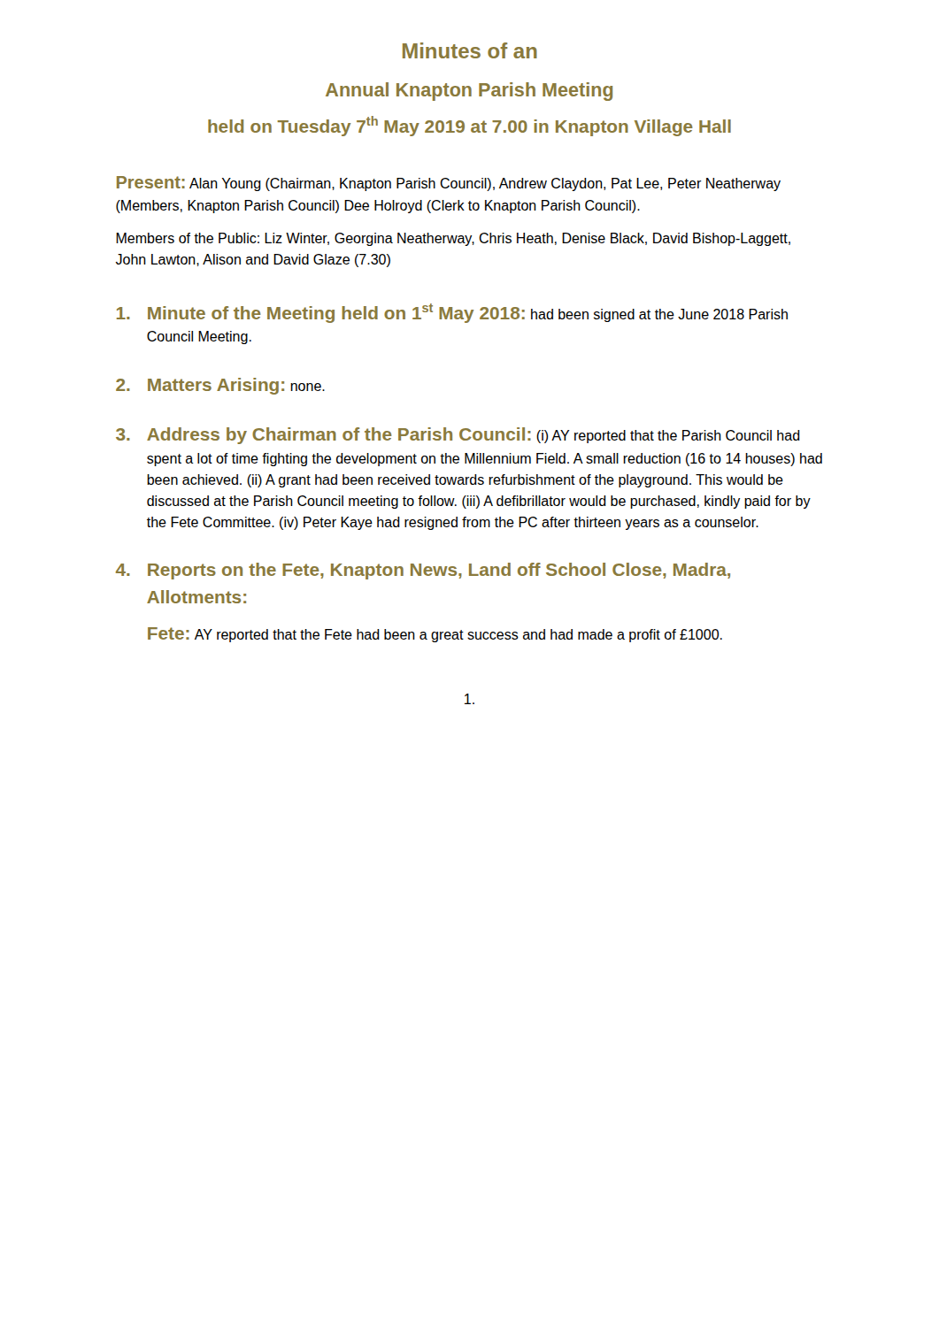Minutes of an
Annual Knapton Parish Meeting
held on Tuesday 7th May 2019 at 7.00 in Knapton Village Hall
Present: Alan Young (Chairman, Knapton Parish Council), Andrew Claydon, Pat Lee, Peter Neatherway (Members, Knapton Parish Council) Dee Holroyd (Clerk to Knapton Parish Council).
Members of the Public: Liz Winter, Georgina Neatherway, Chris Heath, Denise Black, David Bishop-Laggett, John Lawton, Alison and David Glaze (7.30)
Minute of the Meeting held on 1st May 2018: had been signed at the June 2018 Parish Council Meeting.
Matters Arising: none.
Address by Chairman of the Parish Council: (i) AY reported that the Parish Council had spent a lot of time fighting the development on the Millennium Field. A small reduction (16 to 14 houses) had been achieved. (ii) A grant had been received towards refurbishment of the playground. This would be discussed at the Parish Council meeting to follow. (iii) A defibrillator would be purchased, kindly paid for by the Fete Committee. (iv) Peter Kaye had resigned from the PC after thirteen years as a counselor.
Reports on the Fete, Knapton News, Land off School Close, Madra, Allotments:
Fete: AY reported that the Fete had been a great success and had made a profit of £1000.
1.